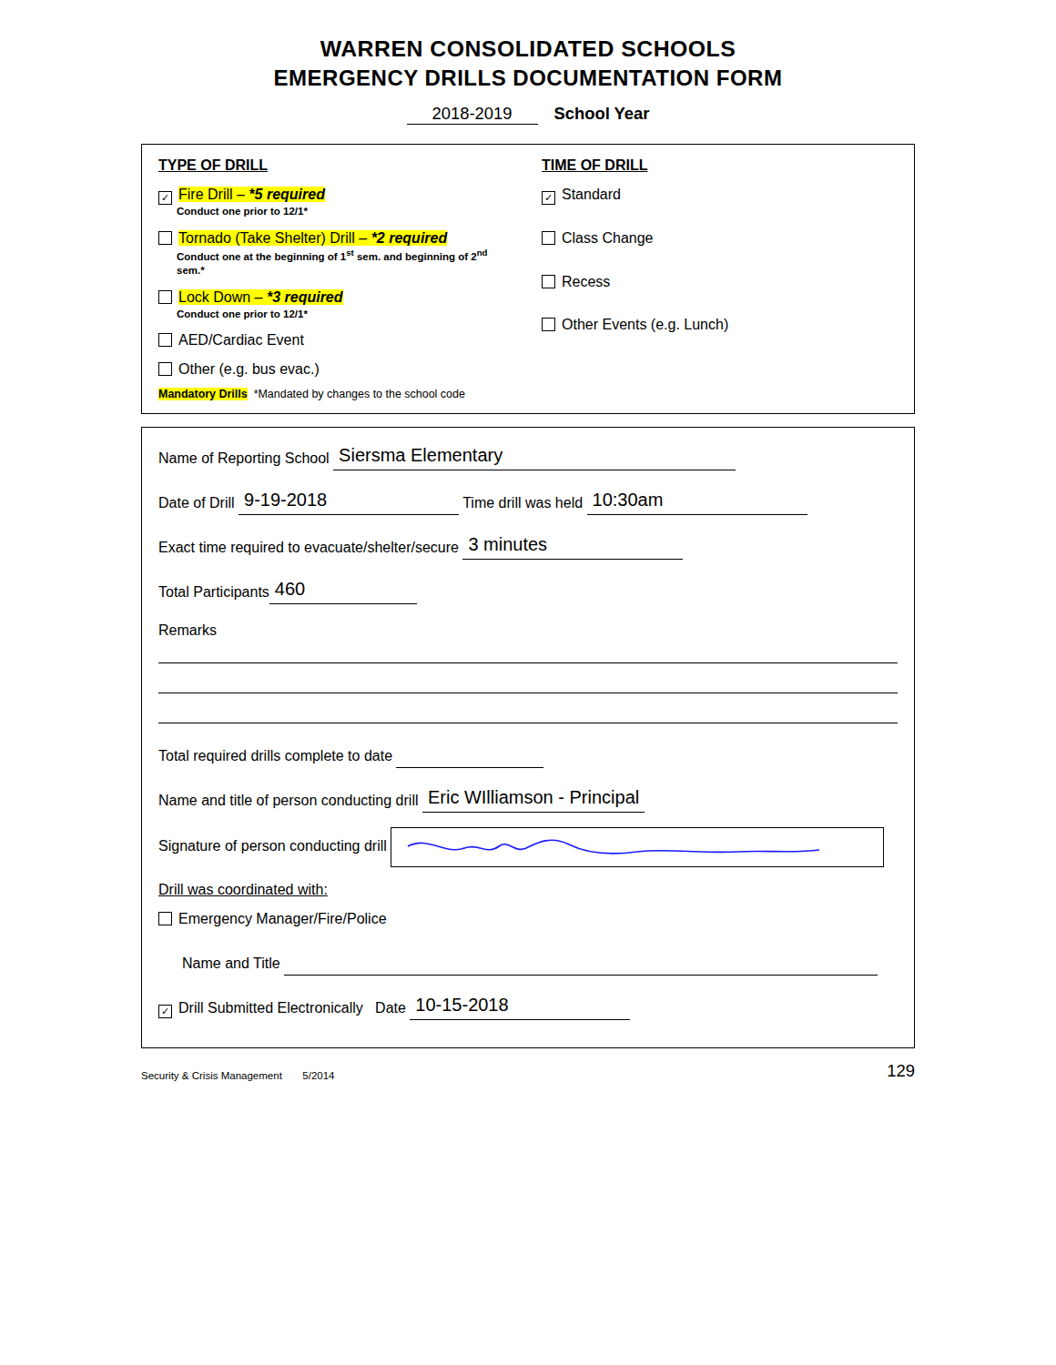WARREN CONSOLIDATED SCHOOLS
EMERGENCY DRILLS DOCUMENTATION FORM
2018-2019 School Year
TYPE OF DRILL
✓Fire Drill – *5 required Conduct one prior to 12/1*
Tornado (Take Shelter) Drill – *2 required Conduct one at the beginning of 1st sem. and beginning of 2nd sem.*
Lock Down – *3 required Conduct one prior to 12/1*
AED/Cardiac Event
Other (e.g. bus evac.)
Mandatory Drills *Mandated by changes to the school code
TIME OF DRILL
✓Standard
Class Change
Recess
Other Events (e.g. Lunch)
Name of Reporting School Siersma Elementary
Date of Drill 9-19-2018 Time drill was held 10:30am
Exact time required to evacuate/shelter/secure 3 minutes
Total Participants460
Remarks
Total required drills complete to date
Name and title of person conducting drill Eric WIlliamson - Principal
Signature of person conducting drill
Drill was coordinated with:
Emergency Manager/Fire/Police
Name and Title
✓Drill Submitted Electronically Date 10-15-2018
Security & Crisis Management 5/2014
129